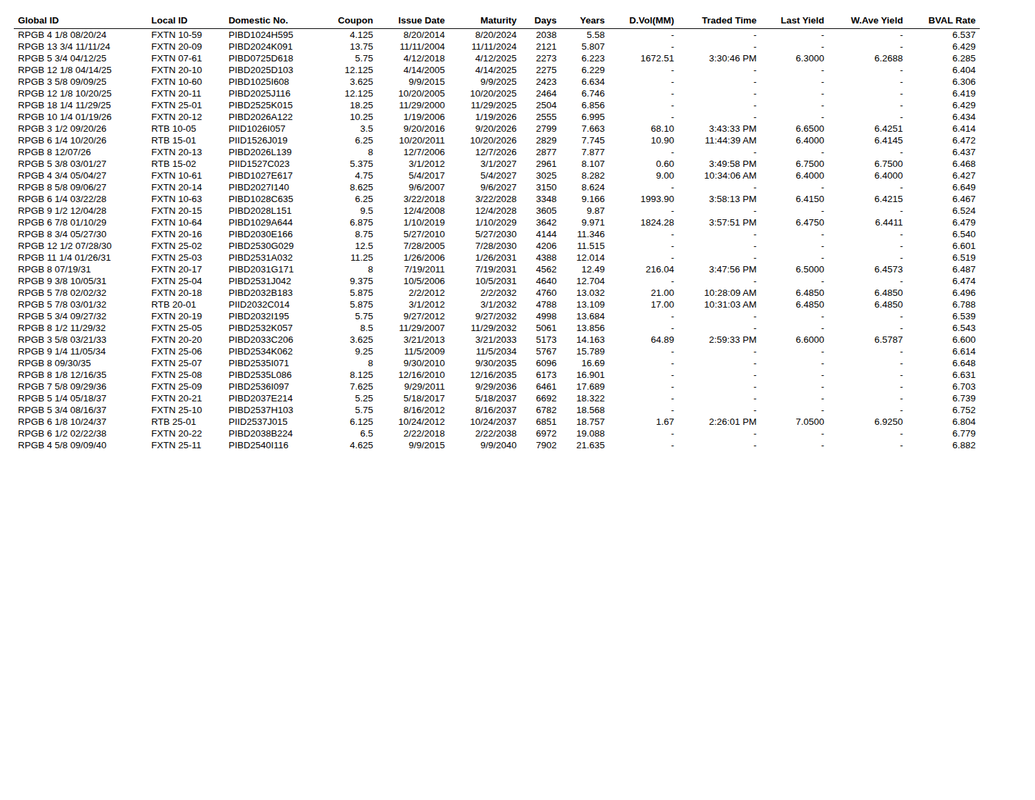| Global ID | Local ID | Domestic No. | Coupon | Issue Date | Maturity | Days | Years | D.Vol(MM) | Traded Time | Last Yield | W.Ave Yield | BVAL Rate |
| --- | --- | --- | --- | --- | --- | --- | --- | --- | --- | --- | --- | --- |
| RPGB 4 1/8 08/20/24 | FXTN 10-59 | PIBD1024H595 | 4.125 | 8/20/2014 | 8/20/2024 | 2038 | 5.58 | - | - | - | - | 6.537 |
| RPGB 13 3/4 11/11/24 | FXTN 20-09 | PIBD2024K091 | 13.75 | 11/11/2004 | 11/11/2024 | 2121 | 5.807 | - | - | - | - | 6.429 |
| RPGB 5 3/4 04/12/25 | FXTN 07-61 | PIBD0725D618 | 5.75 | 4/12/2018 | 4/12/2025 | 2273 | 6.223 | 1672.51 | 3:30:46 PM | 6.3000 | 6.2688 | 6.285 |
| RPGB 12 1/8 04/14/25 | FXTN 20-10 | PIBD2025D103 | 12.125 | 4/14/2005 | 4/14/2025 | 2275 | 6.229 | - | - | - | - | 6.404 |
| RPGB 3 5/8 09/09/25 | FXTN 10-60 | PIBD1025I608 | 3.625 | 9/9/2015 | 9/9/2025 | 2423 | 6.634 | - | - | - | - | 6.306 |
| RPGB 12 1/8 10/20/25 | FXTN 20-11 | PIBD2025J116 | 12.125 | 10/20/2005 | 10/20/2025 | 2464 | 6.746 | - | - | - | - | 6.419 |
| RPGB 18 1/4 11/29/25 | FXTN 25-01 | PIBD2525K015 | 18.25 | 11/29/2000 | 11/29/2025 | 2504 | 6.856 | - | - | - | - | 6.429 |
| RPGB 10 1/4 01/19/26 | FXTN 20-12 | PIBD2026A122 | 10.25 | 1/19/2006 | 1/19/2026 | 2555 | 6.995 | - | - | - | - | 6.434 |
| RPGB 3 1/2 09/20/26 | RTB 10-05 | PIID1026I057 | 3.5 | 9/20/2016 | 9/20/2026 | 2799 | 7.663 | 68.10 | 3:43:33 PM | 6.6500 | 6.4251 | 6.414 |
| RPGB 6 1/4 10/20/26 | RTB 15-01 | PIID1526J019 | 6.25 | 10/20/2011 | 10/20/2026 | 2829 | 7.745 | 10.90 | 11:44:39 AM | 6.4000 | 6.4145 | 6.472 |
| RPGB 8 12/07/26 | FXTN 20-13 | PIBD2026L139 | 8 | 12/7/2006 | 12/7/2026 | 2877 | 7.877 | - | - | - | - | 6.437 |
| RPGB 5 3/8 03/01/27 | RTB 15-02 | PIID1527C023 | 5.375 | 3/1/2012 | 3/1/2027 | 2961 | 8.107 | 0.60 | 3:49:58 PM | 6.7500 | 6.7500 | 6.468 |
| RPGB 4 3/4 05/04/27 | FXTN 10-61 | PIBD1027E617 | 4.75 | 5/4/2017 | 5/4/2027 | 3025 | 8.282 | 9.00 | 10:34:06 AM | 6.4000 | 6.4000 | 6.427 |
| RPGB 8 5/8 09/06/27 | FXTN 20-14 | PIBD2027I140 | 8.625 | 9/6/2007 | 9/6/2027 | 3150 | 8.624 | - | - | - | - | 6.649 |
| RPGB 6 1/4 03/22/28 | FXTN 10-63 | PIBD1028C635 | 6.25 | 3/22/2018 | 3/22/2028 | 3348 | 9.166 | 1993.90 | 3:58:13 PM | 6.4150 | 6.4215 | 6.467 |
| RPGB 9 1/2 12/04/28 | FXTN 20-15 | PIBD2028L151 | 9.5 | 12/4/2008 | 12/4/2028 | 3605 | 9.87 | - | - | - | - | 6.524 |
| RPGB 6 7/8 01/10/29 | FXTN 10-64 | PIBD1029A644 | 6.875 | 1/10/2019 | 1/10/2029 | 3642 | 9.971 | 1824.28 | 3:57:51 PM | 6.4750 | 6.4411 | 6.479 |
| RPGB 8 3/4 05/27/30 | FXTN 20-16 | PIBD2030E166 | 8.75 | 5/27/2010 | 5/27/2030 | 4144 | 11.346 | - | - | - | - | 6.540 |
| RPGB 12 1/2 07/28/30 | FXTN 25-02 | PIBD2530G029 | 12.5 | 7/28/2005 | 7/28/2030 | 4206 | 11.515 | - | - | - | - | 6.601 |
| RPGB 11 1/4 01/26/31 | FXTN 25-03 | PIBD2531A032 | 11.25 | 1/26/2006 | 1/26/2031 | 4388 | 12.014 | - | - | - | - | 6.519 |
| RPGB 8 07/19/31 | FXTN 20-17 | PIBD2031G171 | 8 | 7/19/2011 | 7/19/2031 | 4562 | 12.49 | 216.04 | 3:47:56 PM | 6.5000 | 6.4573 | 6.487 |
| RPGB 9 3/8 10/05/31 | FXTN 25-04 | PIBD2531J042 | 9.375 | 10/5/2006 | 10/5/2031 | 4640 | 12.704 | - | - | - | - | 6.474 |
| RPGB 5 7/8 02/02/32 | FXTN 20-18 | PIBD2032B183 | 5.875 | 2/2/2012 | 2/2/2032 | 4760 | 13.032 | 21.00 | 10:28:09 AM | 6.4850 | 6.4850 | 6.496 |
| RPGB 5 7/8 03/01/32 | RTB 20-01 | PIID2032C014 | 5.875 | 3/1/2012 | 3/1/2032 | 4788 | 13.109 | 17.00 | 10:31:03 AM | 6.4850 | 6.4850 | 6.788 |
| RPGB 5 3/4 09/27/32 | FXTN 20-19 | PIBD2032I195 | 5.75 | 9/27/2012 | 9/27/2032 | 4998 | 13.684 | - | - | - | - | 6.539 |
| RPGB 8 1/2 11/29/32 | FXTN 25-05 | PIBD2532K057 | 8.5 | 11/29/2007 | 11/29/2032 | 5061 | 13.856 | - | - | - | - | 6.543 |
| RPGB 3 5/8 03/21/33 | FXTN 20-20 | PIBD2033C206 | 3.625 | 3/21/2013 | 3/21/2033 | 5173 | 14.163 | 64.89 | 2:59:33 PM | 6.6000 | 6.5787 | 6.600 |
| RPGB 9 1/4 11/05/34 | FXTN 25-06 | PIBD2534K062 | 9.25 | 11/5/2009 | 11/5/2034 | 5767 | 15.789 | - | - | - | - | 6.614 |
| RPGB 8 09/30/35 | FXTN 25-07 | PIBD2535I071 | 8 | 9/30/2010 | 9/30/2035 | 6096 | 16.69 | - | - | - | - | 6.648 |
| RPGB 8 1/8 12/16/35 | FXTN 25-08 | PIBD2535L086 | 8.125 | 12/16/2010 | 12/16/2035 | 6173 | 16.901 | - | - | - | - | 6.631 |
| RPGB 7 5/8 09/29/36 | FXTN 25-09 | PIBD2536I097 | 7.625 | 9/29/2011 | 9/29/2036 | 6461 | 17.689 | - | - | - | - | 6.703 |
| RPGB 5 1/4 05/18/37 | FXTN 20-21 | PIBD2037E214 | 5.25 | 5/18/2017 | 5/18/2037 | 6692 | 18.322 | - | - | - | - | 6.739 |
| RPGB 5 3/4 08/16/37 | FXTN 25-10 | PIBD2537H103 | 5.75 | 8/16/2012 | 8/16/2037 | 6782 | 18.568 | - | - | - | - | 6.752 |
| RPGB 6 1/8 10/24/37 | RTB 25-01 | PIID2537J015 | 6.125 | 10/24/2012 | 10/24/2037 | 6851 | 18.757 | 1.67 | 2:26:01 PM | 7.0500 | 6.9250 | 6.804 |
| RPGB 6 1/2 02/22/38 | FXTN 20-22 | PIBD2038B224 | 6.5 | 2/22/2018 | 2/22/2038 | 6972 | 19.088 | - | - | - | - | 6.779 |
| RPGB 4 5/8 09/09/40 | FXTN 25-11 | PIBD2540I116 | 4.625 | 9/9/2015 | 9/9/2040 | 7902 | 21.635 | - | - | - | - | 6.882 |